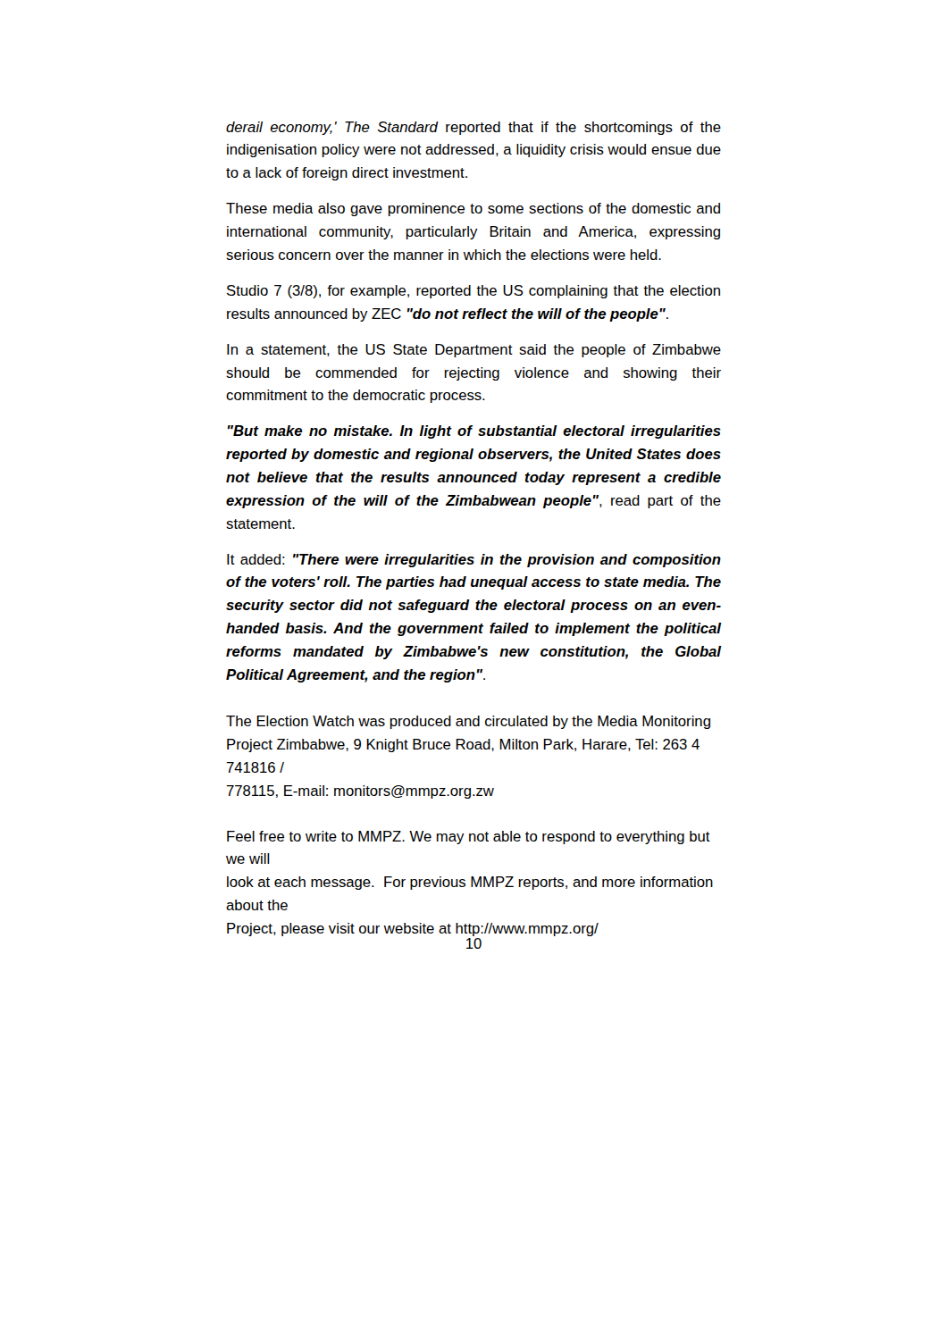derail economy,' The Standard reported that if the shortcomings of the indigenisation policy were not addressed, a liquidity crisis would ensue due to a lack of foreign direct investment.
These media also gave prominence to some sections of the domestic and international community, particularly Britain and America, expressing serious concern over the manner in which the elections were held.
Studio 7 (3/8), for example, reported the US complaining that the election results announced by ZEC "do not reflect the will of the people".
In a statement, the US State Department said the people of Zimbabwe should be commended for rejecting violence and showing their commitment to the democratic process.
"But make no mistake. In light of substantial electoral irregularities reported by domestic and regional observers, the United States does not believe that the results announced today represent a credible expression of the will of the Zimbabwean people", read part of the statement.
It added: "There were irregularities in the provision and composition of the voters' roll. The parties had unequal access to state media. The security sector did not safeguard the electoral process on an even-handed basis. And the government failed to implement the political reforms mandated by Zimbabwe's new constitution, the Global Political Agreement, and the region".
The Election Watch was produced and circulated by the Media Monitoring
Project Zimbabwe, 9 Knight Bruce Road, Milton Park, Harare, Tel: 263 4 741816 /
778115, E-mail: monitors@mmpz.org.zw
Feel free to write to MMPZ. We may not able to respond to everything but we will
look at each message. For previous MMPZ reports, and more information about the
Project, please visit our website at http://www.mmpz.org/
10